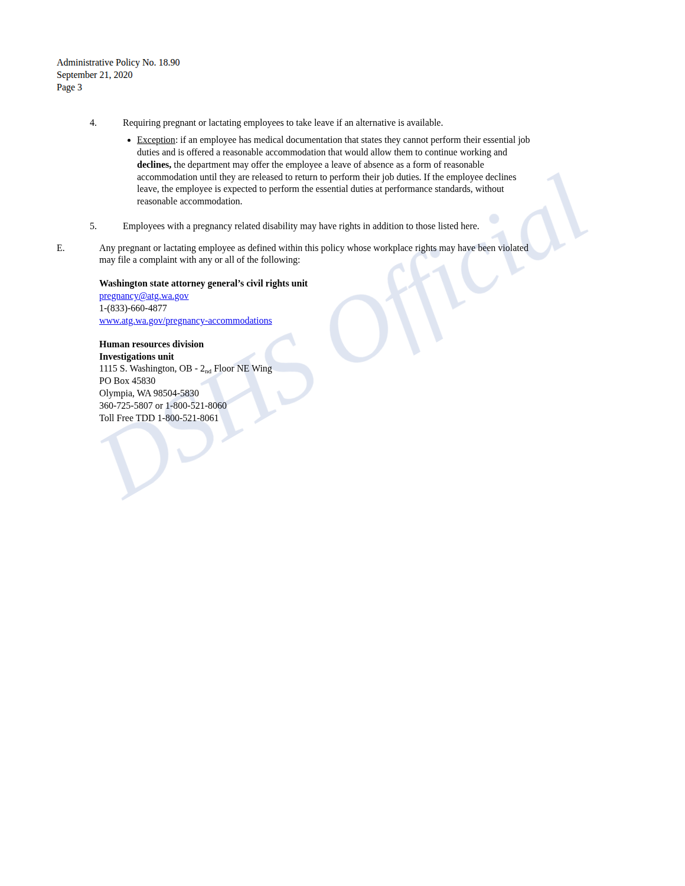DSHS Official
Administrative Policy No. 18.90
September 21, 2020
Page 3
4.
Requiring pregnant or lactating employees to take leave if an alternative is available.
Exception: if an employee has medical documentation that states they cannot perform their essential job duties and is offered a reasonable accommodation that would allow them to continue working and declines, the department may offer the employee a leave of absence as a form of reasonable accommodation until they are released to return to perform their job duties. If the employee declines leave, the employee is expected to perform the essential duties at performance standards, without reasonable accommodation.
5.
Employees with a pregnancy related disability may have rights in addition to those listed here.
E.
Any pregnant or lactating employee as defined within this policy whose workplace rights may have been violated may file a complaint with any or all of the following:
Washington state attorney general’s civil rights unit
pregnancy@atg.wa.gov
1-(833)-660-4877
www.atg.wa.gov/pregnancy-accommodations
Human resources division
Investigations unit
1115 S. Washington, OB - 2nd Floor NE Wing
PO Box 45830
Olympia, WA 98504-5830
360-725-5807 or 1-800-521-8060
Toll Free TDD 1-800-521-8061